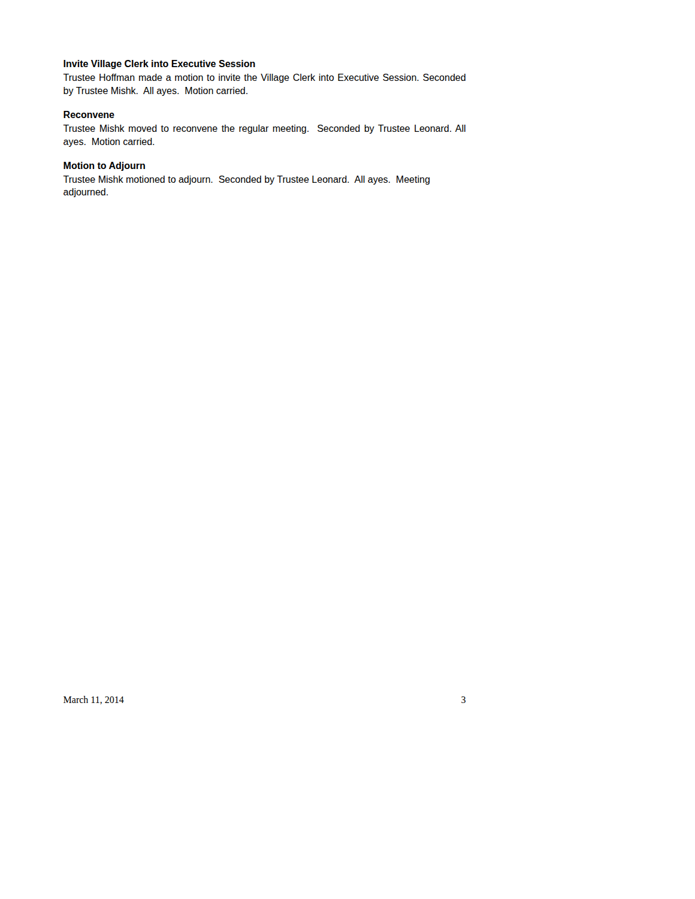Invite Village Clerk into Executive Session
Trustee Hoffman made a motion to invite the Village Clerk into Executive Session. Seconded by Trustee Mishk. All ayes. Motion carried.
Reconvene
Trustee Mishk moved to reconvene the regular meeting. Seconded by Trustee Leonard. All ayes. Motion carried.
Motion to Adjourn
Trustee Mishk motioned to adjourn. Seconded by Trustee Leonard. All ayes. Meeting adjourned.
March 11, 2014 3